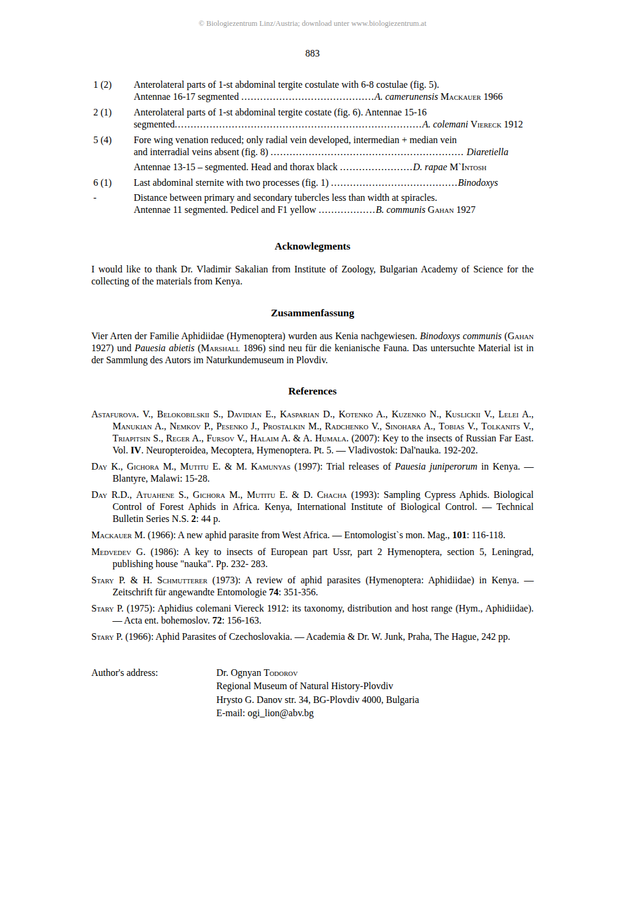© Biologiezentrum Linz/Austria; download unter www.biologiezentrum.at
883
1 (2)
Anterolateral parts of 1-st abdominal tergite costulate with 6-8 costulae (fig. 5). Antennae 16-17 segmented .......................................... A. camerunensis Mackauer 1966
2 (1)
Anterolateral parts of 1-st abdominal tergite costate (fig. 6). Antennae 15-16 segmented.............................................................................. A. colemani Viereck 1912
5 (4)
Fore wing venation reduced; only radial vein developed, intermedian + median vein and interradial veins absent (fig. 8) ............................................................. Diaretiella
Antennae 13-15 – segmented. Head and thorax black ....................... D. rapae M`Intosh
6 (1)
Last abdominal sternite with two processes (fig. 1) ........................................ Binodoxys
-
Distance between primary and secondary tubercles less than width at spiracles. Antennae 11 segmented. Pedicel and F1 yellow .................. B. communis Gahan 1927
Acknowlegments
I would like to thank Dr. Vladimir Sakalian from Institute of Zoology, Bulgarian Academy of Science for the collecting of the materials from Kenya.
Zusammenfassung
Vier Arten der Familie Aphidiidae (Hymenoptera) wurden aus Kenia nachgewiesen. Binodoxys communis (Gahan 1927) und Pauesia abietis (Marshall 1896) sind neu für die kenianische Fauna. Das untersuchte Material ist in der Sammlung des Autors im Naturkundemuseum in Plovdiv.
References
Astafurova. V., Belokobilskii S., Davidian E., Kasparian D., Kotenko A., Kuzenko N., Kuslickii V., Lelei A., Manukian A., Nemkov P., Pesenko J., Prostalkin M., Radchenko V., Sinohara A., Tobias V., Tolkanits V., Triapitsin S., Reger A., Fursov V., Halaim A. & A. Humala. (2007): Key to the insects of Russian Far East. Vol. IV. Neuropteroidea, Mecoptera, Hymenoptera. Pt. 5. — Vladivostok: Dal'nauka. 192-202.
Day K., Gichora M., Mutitu E. & M. Kamunyas (1997): Trial releases of Pauesia juniperorum in Kenya. — Blantyre, Malawi: 15-28.
Day R.D., Atuahene S., Gichora M., Mutitu E. & D. Chacha (1993): Sampling Cypress Aphids. Biological Control of Forest Aphids in Africa. Kenya, International Institute of Biological Control. — Technical Bulletin Series N.S. 2: 44 p.
Mackauer M. (1966): A new aphid parasite from West Africa. — Entomologist`s mon. Mag., 101: 116-118.
Medvedev G. (1986): A key to insects of European part Ussr, part 2 Hymenoptera, section 5, Leningrad, publishing house "nauka". Pp. 232- 283.
Stary P. & H. Schmutterer (1973): A review of aphid parasites (Hymenoptera: Aphidiidae) in Kenya. — Zeitschrift für angewandte Entomologie 74: 351-356.
Stary P. (1975): Aphidius colemani Viereck 1912: its taxonomy, distribution and host range (Hym., Aphidiidae). — Acta ent. bohemoslov. 72: 156-163.
Stary P. (1966): Aphid Parasites of Czechoslovakia. — Academia & Dr. W. Junk, Praha, The Hague, 242 pp.
Author's address:
Dr. Ognyan Todorov
Regional Museum of Natural History-Plovdiv
Hrysto G. Danov str. 34, BG-Plovdiv 4000, Bulgaria
E-mail: ogi_lion@abv.bg